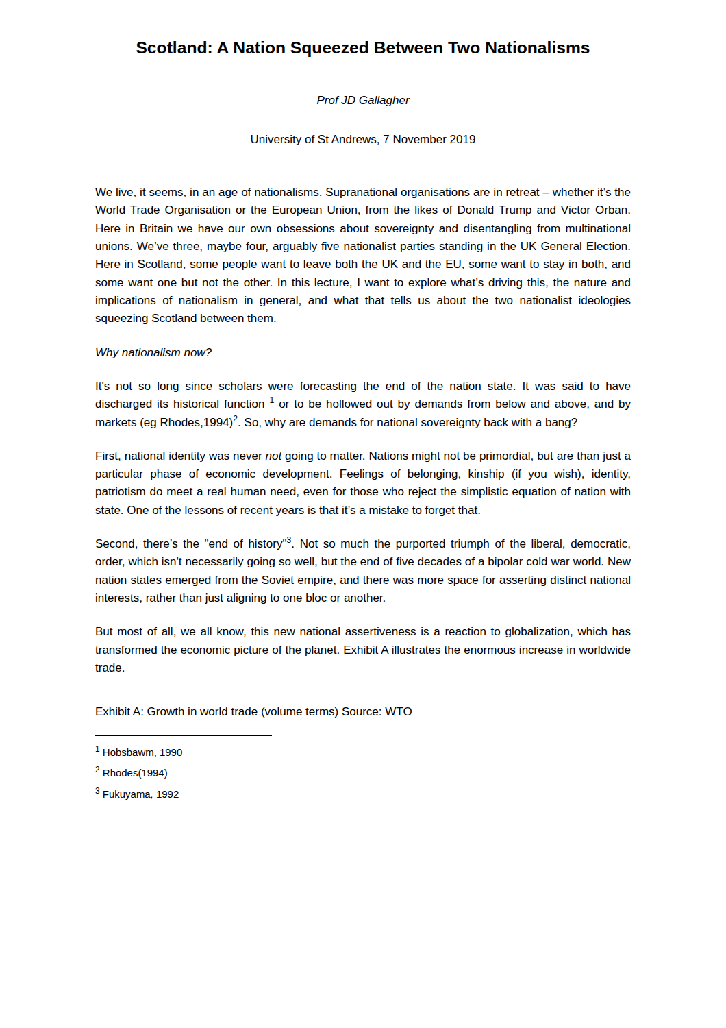Scotland: A Nation Squeezed Between Two Nationalisms
Prof JD Gallagher
University of St Andrews, 7 November 2019
We live, it seems, in an age of nationalisms. Supranational organisations are in retreat – whether it’s the World Trade Organisation or the European Union, from the likes of Donald Trump and Victor Orban. Here in Britain we have our own obsessions about sovereignty and disentangling from multinational unions. We’ve three, maybe four, arguably five nationalist parties standing in the UK General Election. Here in Scotland, some people want to leave both the UK and the EU, some want to stay in both, and some want one but not the other. In this lecture, I want to explore what’s driving this, the nature and implications of nationalism in general, and what that tells us about the two nationalist ideologies squeezing Scotland between them.
Why nationalism now?
It's not so long since scholars were forecasting the end of the nation state. It was said to have discharged its historical function 1 or to be hollowed out by demands from below and above, and by markets (eg Rhodes,1994)2. So, why are demands for national sovereignty back with a bang?
First, national identity was never not going to matter. Nations might not be primordial, but are than just a particular phase of economic development. Feelings of belonging, kinship (if you wish), identity, patriotism do meet a real human need, even for those who reject the simplistic equation of nation with state. One of the lessons of recent years is that it’s a mistake to forget that.
Second, there’s the "end of history"3. Not so much the purported triumph of the liberal, democratic, order, which isn't necessarily going so well, but the end of five decades of a bipolar cold war world. New nation states emerged from the Soviet empire, and there was more space for asserting distinct national interests, rather than just aligning to one bloc or another.
But most of all, we all know, this new national assertiveness is a reaction to globalization, which has transformed the economic picture of the planet. Exhibit A illustrates the enormous increase in worldwide trade.
Exhibit A: Growth in world trade (volume terms) Source: WTO
1 Hobsbawm, 1990
2 Rhodes(1994)
3 Fukuyama, 1992